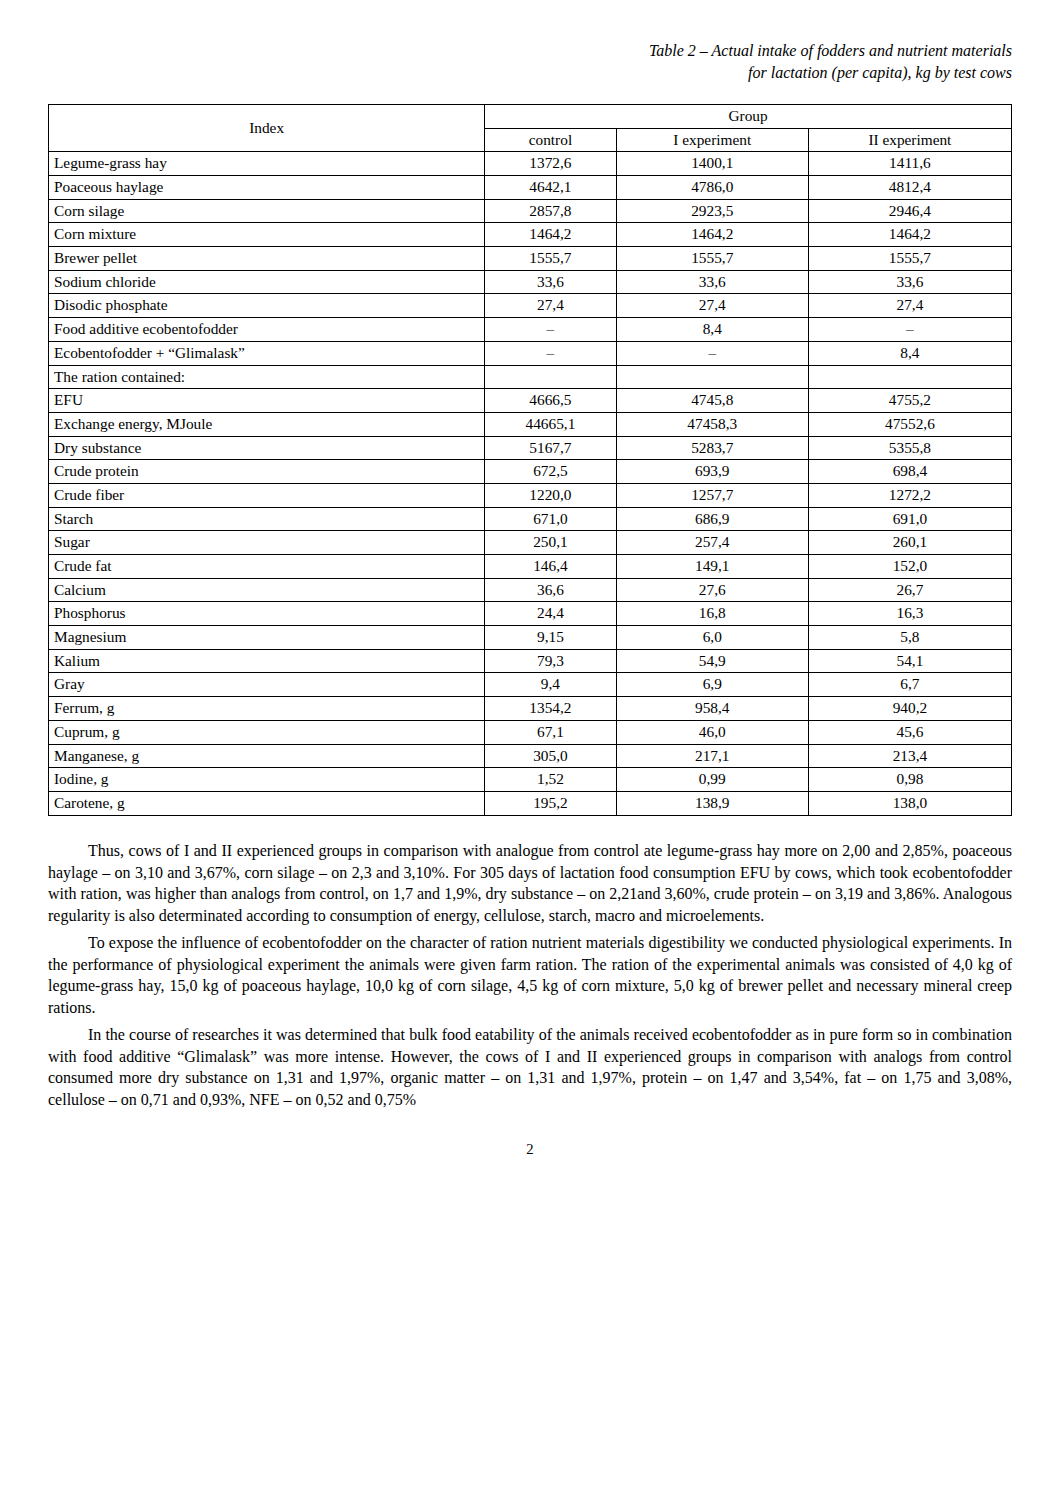Table 2 – Actual intake of fodders and nutrient materials
for lactation (per capita), kg by test cows
| Index | Group |
| --- | --- |
| control | I experiment | II experiment |
| Legume-grass hay | 1372,6 | 1400,1 | 1411,6 |
| Poaceous haylage | 4642,1 | 4786,0 | 4812,4 |
| Corn silage | 2857,8 | 2923,5 | 2946,4 |
| Corn mixture | 1464,2 | 1464,2 | 1464,2 |
| Brewer pellet | 1555,7 | 1555,7 | 1555,7 |
| Sodium chloride | 33,6 | 33,6 | 33,6 |
| Disodic phosphate | 27,4 | 27,4 | 27,4 |
| Food additive ecobentofodder | – | 8,4 | – |
| Ecobentofodder + “Glimalask” | – | – | 8,4 |
| The ration contained: | | | |
| EFU | 4666,5 | 4745,8 | 4755,2 |
| Exchange energy, MJoule | 44665,1 | 47458,3 | 47552,6 |
| Dry substance | 5167,7 | 5283,7 | 5355,8 |
| Crude protein | 672,5 | 693,9 | 698,4 |
| Crude fiber | 1220,0 | 1257,7 | 1272,2 |
| Starch | 671,0 | 686,9 | 691,0 |
| Sugar | 250,1 | 257,4 | 260,1 |
| Crude fat | 146,4 | 149,1 | 152,0 |
| Calcium | 36,6 | 27,6 | 26,7 |
| Phosphorus | 24,4 | 16,8 | 16,3 |
| Magnesium | 9,15 | 6,0 | 5,8 |
| Kalium | 79,3 | 54,9 | 54,1 |
| Gray | 9,4 | 6,9 | 6,7 |
| Ferrum, g | 1354,2 | 958,4 | 940,2 |
| Cuprum, g | 67,1 | 46,0 | 45,6 |
| Manganese, g | 305,0 | 217,1 | 213,4 |
| Iodine, g | 1,52 | 0,99 | 0,98 |
| Carotene, g | 195,2 | 138,9 | 138,0 |
Thus, cows of I and II experienced groups in comparison with analogue from control ate legume-grass hay more on 2,00 and 2,85%, poaceous haylage – on 3,10 and 3,67%, corn silage – on 2,3 and 3,10%. For 305 days of lactation food consumption EFU by cows, which took ecobentofodder with ration, was higher than analogs from control, on 1,7 and 1,9%, dry substance – on 2,21and 3,60%, crude protein – on 3,19 and 3,86%. Analogous regularity is also determinated according to consumption of energy, cellulose, starch, macro and microelements.
To expose the influence of ecobentofodder on the character of ration nutrient materials digestibility we conducted physiological experiments. In the performance of physiological experiment the animals were given farm ration. The ration of the experimental animals was consisted of 4,0 kg of legume-grass hay, 15,0 kg of poaceous haylage, 10,0 kg of corn silage, 4,5 kg of corn mixture, 5,0 kg of brewer pellet and necessary mineral creep rations.
In the course of researches it was determined that bulk food eatability of the animals received ecobentofodder as in pure form so in combination with food additive “Glimalask” was more intense. However, the cows of I and II experienced groups in comparison with analogs from control consumed more dry substance on 1,31 and 1,97%, organic matter – on 1,31 and 1,97%, protein – on 1,47 and 3,54%, fat – on 1,75 and 3,08%, cellulose – on 0,71 and 0,93%, NFE – on 0,52 and 0,75%
2